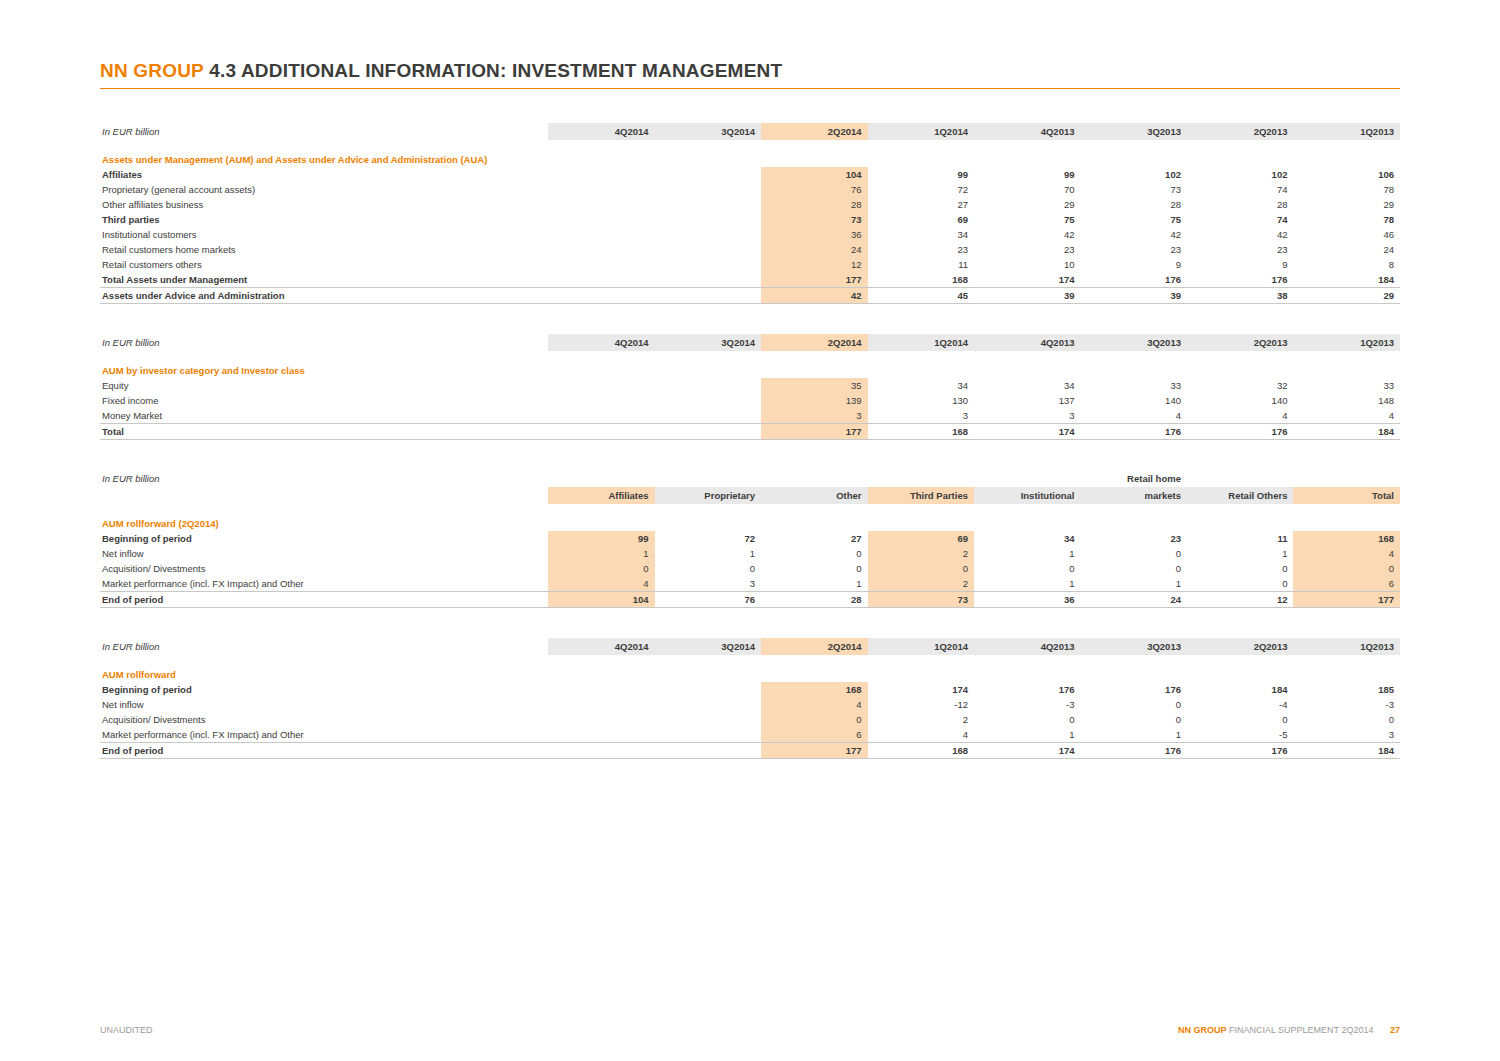NN GROUP 4.3 ADDITIONAL INFORMATION: INVESTMENT MANAGEMENT
| In EUR billion | 4Q2014 | 3Q2014 | 2Q2014 | 1Q2014 | 4Q2013 | 3Q2013 | 2Q2013 | 1Q2013 |
| --- | --- | --- | --- | --- | --- | --- | --- | --- |
| Assets under Management (AUM) and Assets under Advice and Administration (AUA) |
| Affiliates | | | 104 | 99 | 99 | 102 | 102 | 106 |
| Proprietary (general account assets) | | | 76 | 72 | 70 | 73 | 74 | 78 |
| Other affiliates business | | | 28 | 27 | 29 | 28 | 28 | 29 |
| Third parties | | | 73 | 69 | 75 | 75 | 74 | 78 |
| Institutional customers | | | 36 | 34 | 42 | 42 | 42 | 46 |
| Retail customers home markets | | | 24 | 23 | 23 | 23 | 23 | 24 |
| Retail customers others | | | 12 | 11 | 10 | 9 | 9 | 8 |
| Total Assets under Management | | | 177 | 168 | 174 | 176 | 176 | 184 |
| Assets under Advice and Administration | | | 42 | 45 | 39 | 39 | 38 | 29 |
| In EUR billion | 4Q2014 | 3Q2014 | 2Q2014 | 1Q2014 | 4Q2013 | 3Q2013 | 2Q2013 | 1Q2013 |
| --- | --- | --- | --- | --- | --- | --- | --- | --- |
| AUM by investor category and Investor class |
| Equity | | | 35 | 34 | 34 | 33 | 32 | 33 |
| Fixed income | | | 139 | 130 | 137 | 140 | 140 | 148 |
| Money Market | | | 3 | 3 | 3 | 4 | 4 | 4 |
| Total | | | 177 | 168 | 174 | 176 | 176 | 184 |
| In EUR billion | | | | | | Retail home | | |
| --- | --- | --- | --- | --- | --- | --- | --- | --- |
| | Affiliates | Proprietary | Other | Third Parties | Institutional | markets | Retail Others | Total |
| AUM rollforward (2Q2014) |
| Beginning of period | 99 | 72 | 27 | 69 | 34 | 23 | 11 | 168 |
| Net inflow | 1 | 1 | 0 | 2 | 1 | 0 | 1 | 4 |
| Acquisition/ Divestments | 0 | 0 | 0 | 0 | 0 | 0 | 0 | 0 |
| Market performance (incl. FX Impact) and Other | 4 | 3 | 1 | 2 | 1 | 1 | 0 | 6 |
| End of period | 104 | 76 | 28 | 73 | 36 | 24 | 12 | 177 |
| In EUR billion | 4Q2014 | 3Q2014 | 2Q2014 | 1Q2014 | 4Q2013 | 3Q2013 | 2Q2013 | 1Q2013 |
| --- | --- | --- | --- | --- | --- | --- | --- | --- |
| AUM rollforward |
| Beginning of period | | | 168 | 174 | 176 | 176 | 184 | 185 |
| Net inflow | | | 4 | -12 | -3 | 0 | -4 | -3 |
| Acquisition/ Divestments | | | 0 | 2 | 0 | 0 | 0 | 0 |
| Market performance (incl. FX Impact) and Other | | | 6 | 4 | 1 | 1 | -5 | 3 |
| End of period | | | 177 | 168 | 174 | 176 | 176 | 184 |
UNAUDITED
NN GROUP FINANCIAL SUPPLEMENT 2Q2014 27